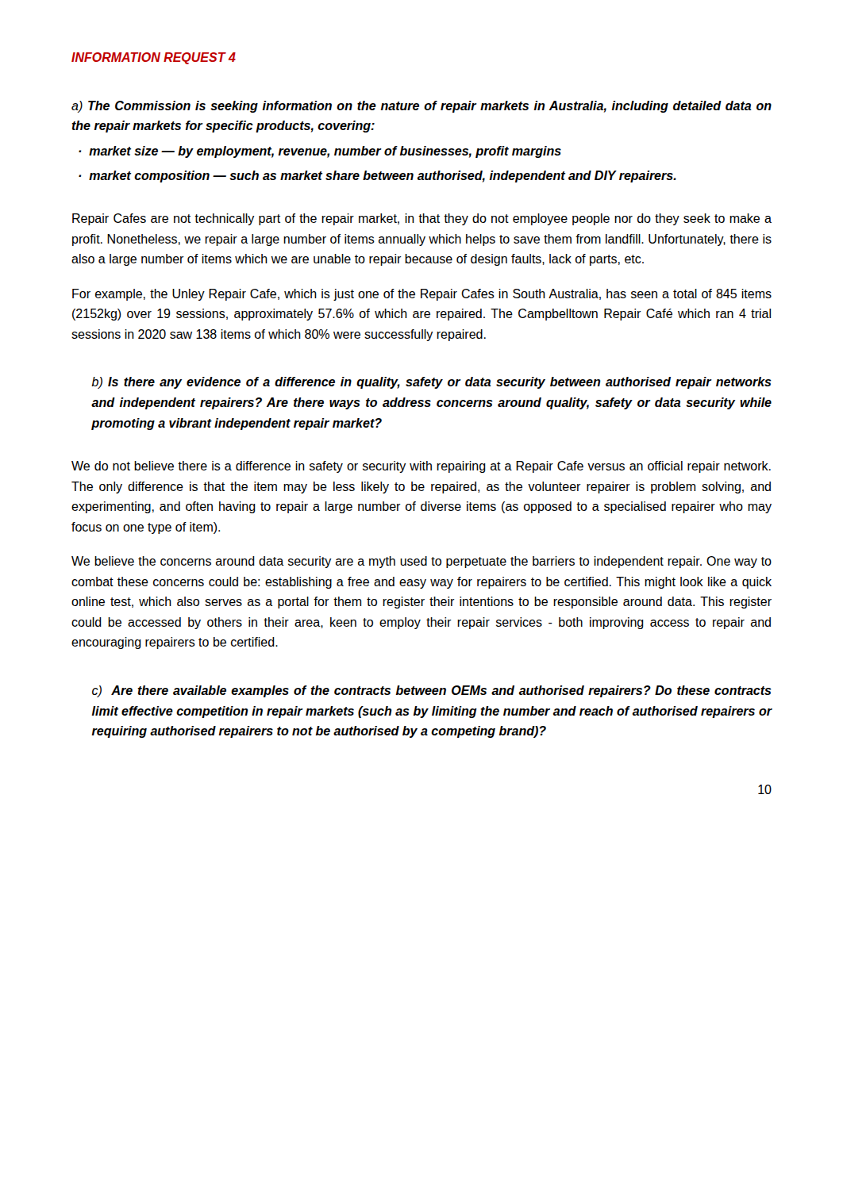INFORMATION REQUEST 4
a) The Commission is seeking information on the nature of repair markets in Australia, including detailed data on the repair markets for specific products, covering:
market size — by employment, revenue, number of businesses, profit margins
market composition — such as market share between authorised, independent and DIY repairers.
Repair Cafes are not technically part of the repair market, in that they do not employee people nor do they seek to make a profit. Nonetheless, we repair a large number of items annually which helps to save them from landfill. Unfortunately, there is also a large number of items which we are unable to repair because of design faults, lack of parts, etc.
For example, the Unley Repair Cafe, which is just one of the Repair Cafes in South Australia, has seen a total of 845 items (2152kg) over 19 sessions, approximately 57.6% of which are repaired. The Campbelltown Repair Café which ran 4 trial sessions in 2020 saw 138 items of which 80% were successfully repaired.
b) Is there any evidence of a difference in quality, safety or data security between authorised repair networks and independent repairers? Are there ways to address concerns around quality, safety or data security while promoting a vibrant independent repair market?
We do not believe there is a difference in safety or security with repairing at a Repair Cafe versus an official repair network. The only difference is that the item may be less likely to be repaired, as the volunteer repairer is problem solving, and experimenting, and often having to repair a large number of diverse items (as opposed to a specialised repairer who may focus on one type of item).
We believe the concerns around data security are a myth used to perpetuate the barriers to independent repair. One way to combat these concerns could be: establishing a free and easy way for repairers to be certified. This might look like a quick online test, which also serves as a portal for them to register their intentions to be responsible around data. This register could be accessed by others in their area, keen to employ their repair services - both improving access to repair and encouraging repairers to be certified.
c) Are there available examples of the contracts between OEMs and authorised repairers? Do these contracts limit effective competition in repair markets (such as by limiting the number and reach of authorised repairers or requiring authorised repairers to not be authorised by a competing brand)?
10